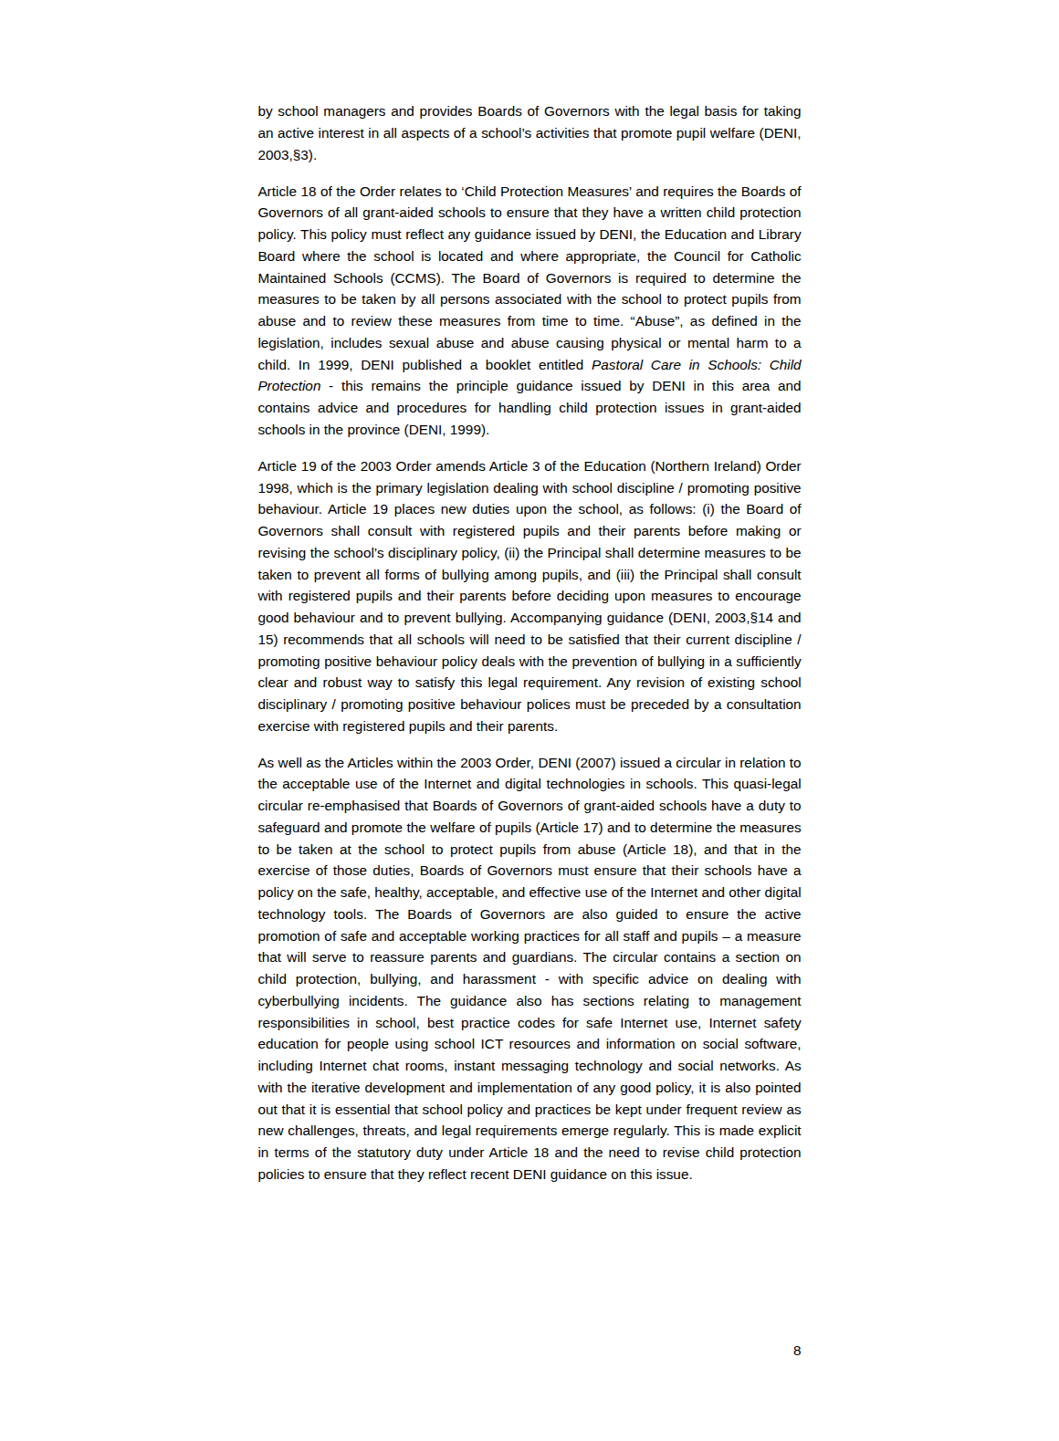by school managers and provides Boards of Governors with the legal basis for taking an active interest in all aspects of a school’s activities that promote pupil welfare (DENI, 2003,§3).
Article 18 of the Order relates to ‘Child Protection Measures’ and requires the Boards of Governors of all grant-aided schools to ensure that they have a written child protection policy. This policy must reflect any guidance issued by DENI, the Education and Library Board where the school is located and where appropriate, the Council for Catholic Maintained Schools (CCMS). The Board of Governors is required to determine the measures to be taken by all persons associated with the school to protect pupils from abuse and to review these measures from time to time. “Abuse”, as defined in the legislation, includes sexual abuse and abuse causing physical or mental harm to a child. In 1999, DENI published a booklet entitled Pastoral Care in Schools: Child Protection - this remains the principle guidance issued by DENI in this area and contains advice and procedures for handling child protection issues in grant-aided schools in the province (DENI, 1999).
Article 19 of the 2003 Order amends Article 3 of the Education (Northern Ireland) Order 1998, which is the primary legislation dealing with school discipline / promoting positive behaviour. Article 19 places new duties upon the school, as follows: (i) the Board of Governors shall consult with registered pupils and their parents before making or revising the school’s disciplinary policy, (ii) the Principal shall determine measures to be taken to prevent all forms of bullying among pupils, and (iii) the Principal shall consult with registered pupils and their parents before deciding upon measures to encourage good behaviour and to prevent bullying. Accompanying guidance (DENI, 2003,§14 and 15) recommends that all schools will need to be satisfied that their current discipline / promoting positive behaviour policy deals with the prevention of bullying in a sufficiently clear and robust way to satisfy this legal requirement. Any revision of existing school disciplinary / promoting positive behaviour polices must be preceded by a consultation exercise with registered pupils and their parents.
As well as the Articles within the 2003 Order, DENI (2007) issued a circular in relation to the acceptable use of the Internet and digital technologies in schools. This quasi-legal circular re-emphasised that Boards of Governors of grant-aided schools have a duty to safeguard and promote the welfare of pupils (Article 17) and to determine the measures to be taken at the school to protect pupils from abuse (Article 18), and that in the exercise of those duties, Boards of Governors must ensure that their schools have a policy on the safe, healthy, acceptable, and effective use of the Internet and other digital technology tools. The Boards of Governors are also guided to ensure the active promotion of safe and acceptable working practices for all staff and pupils – a measure that will serve to reassure parents and guardians. The circular contains a section on child protection, bullying, and harassment - with specific advice on dealing with cyberbullying incidents. The guidance also has sections relating to management responsibilities in school, best practice codes for safe Internet use, Internet safety education for people using school ICT resources and information on social software, including Internet chat rooms, instant messaging technology and social networks. As with the iterative development and implementation of any good policy, it is also pointed out that it is essential that school policy and practices be kept under frequent review as new challenges, threats, and legal requirements emerge regularly. This is made explicit in terms of the statutory duty under Article 18 and the need to revise child protection policies to ensure that they reflect recent DENI guidance on this issue.
8